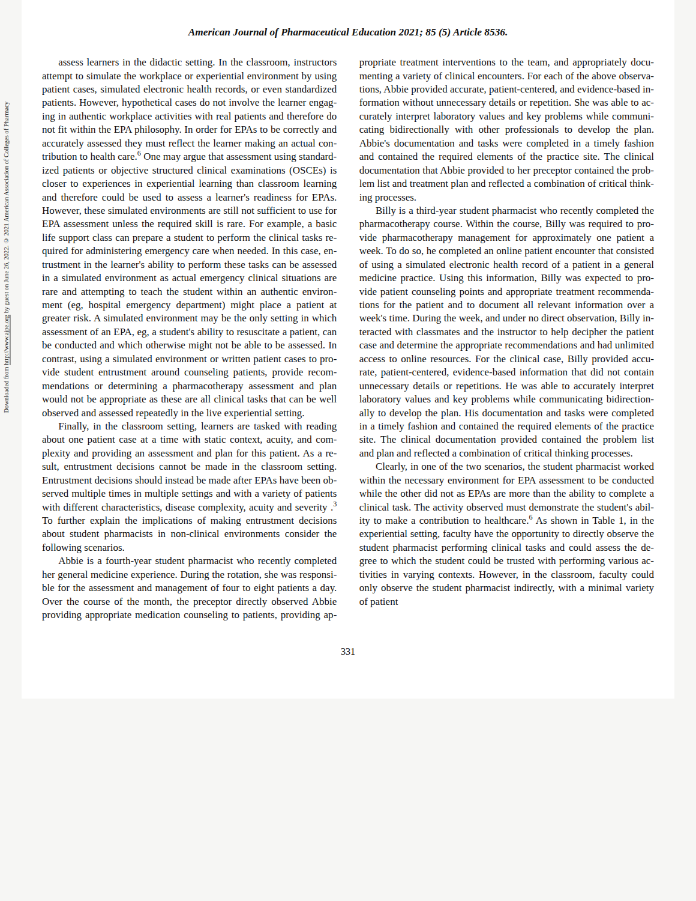Downloaded from http://www.ajpe.org by guest on June 26, 2022. © 2021 American Association of Colleges of Pharmacy
American Journal of Pharmaceutical Education 2021; 85 (5) Article 8536.
assess learners in the didactic setting. In the classroom, instructors attempt to simulate the workplace or experiential environment by using patient cases, simulated electronic health records, or even standardized patients. However, hypothetical cases do not involve the learner engaging in authentic workplace activities with real patients and therefore do not fit within the EPA philosophy. In order for EPAs to be correctly and accurately assessed they must reflect the learner making an actual contribution to health care.6 One may argue that assessment using standardized patients or objective structured clinical examinations (OSCEs) is closer to experiences in experiential learning than classroom learning and therefore could be used to assess a learner's readiness for EPAs. However, these simulated environments are still not sufficient to use for EPA assessment unless the required skill is rare. For example, a basic life support class can prepare a student to perform the clinical tasks required for administering emergency care when needed. In this case, entrustment in the learner's ability to perform these tasks can be assessed in a simulated environment as actual emergency clinical situations are rare and attempting to teach the student within an authentic environment (eg, hospital emergency department) might place a patient at greater risk. A simulated environment may be the only setting in which assessment of an EPA, eg, a student's ability to resuscitate a patient, can be conducted and which otherwise might not be able to be assessed. In contrast, using a simulated environment or written patient cases to provide student entrustment around counseling patients, provide recommendations or determining a pharmacotherapy assessment and plan would not be appropriate as these are all clinical tasks that can be well observed and assessed repeatedly in the live experiential setting.
Finally, in the classroom setting, learners are tasked with reading about one patient case at a time with static context, acuity, and complexity and providing an assessment and plan for this patient. As a result, entrustment decisions cannot be made in the classroom setting. Entrustment decisions should instead be made after EPAs have been observed multiple times in multiple settings and with a variety of patients with different characteristics, disease complexity, acuity and severity .3 To further explain the implications of making entrustment decisions about student pharmacists in non-clinical environments consider the following scenarios.
Abbie is a fourth-year student pharmacist who recently completed her general medicine experience. During the rotation, she was responsible for the assessment and management of four to eight patients a day. Over the course of the month, the preceptor directly observed Abbie providing appropriate medication counseling to patients, providing appropriate treatment interventions to the team, and appropriately documenting a variety of clinical encounters. For each of the above observations, Abbie provided accurate, patient-centered, and evidence-based information without unnecessary details or repetition. She was able to accurately interpret laboratory values and key problems while communicating bidirectionally with other professionals to develop the plan. Abbie's documentation and tasks were completed in a timely fashion and contained the required elements of the practice site. The clinical documentation that Abbie provided to her preceptor contained the problem list and treatment plan and reflected a combination of critical thinking processes.
Billy is a third-year student pharmacist who recently completed the pharmacotherapy course. Within the course, Billy was required to provide pharmacotherapy management for approximately one patient a week. To do so, he completed an online patient encounter that consisted of using a simulated electronic health record of a patient in a general medicine practice. Using this information, Billy was expected to provide patient counseling points and appropriate treatment recommendations for the patient and to document all relevant information over a week's time. During the week, and under no direct observation, Billy interacted with classmates and the instructor to help decipher the patient case and determine the appropriate recommendations and had unlimited access to online resources. For the clinical case, Billy provided accurate, patient-centered, evidence-based information that did not contain unnecessary details or repetitions. He was able to accurately interpret laboratory values and key problems while communicating bidirectionally to develop the plan. His documentation and tasks were completed in a timely fashion and contained the required elements of the practice site. The clinical documentation provided contained the problem list and plan and reflected a combination of critical thinking processes.
Clearly, in one of the two scenarios, the student pharmacist worked within the necessary environment for EPA assessment to be conducted while the other did not as EPAs are more than the ability to complete a clinical task. The activity observed must demonstrate the student's ability to make a contribution to healthcare.6 As shown in Table 1, in the experiential setting, faculty have the opportunity to directly observe the student pharmacist performing clinical tasks and could assess the degree to which the student could be trusted with performing various activities in varying contexts. However, in the classroom, faculty could only observe the student pharmacist indirectly, with a minimal variety of patient
331